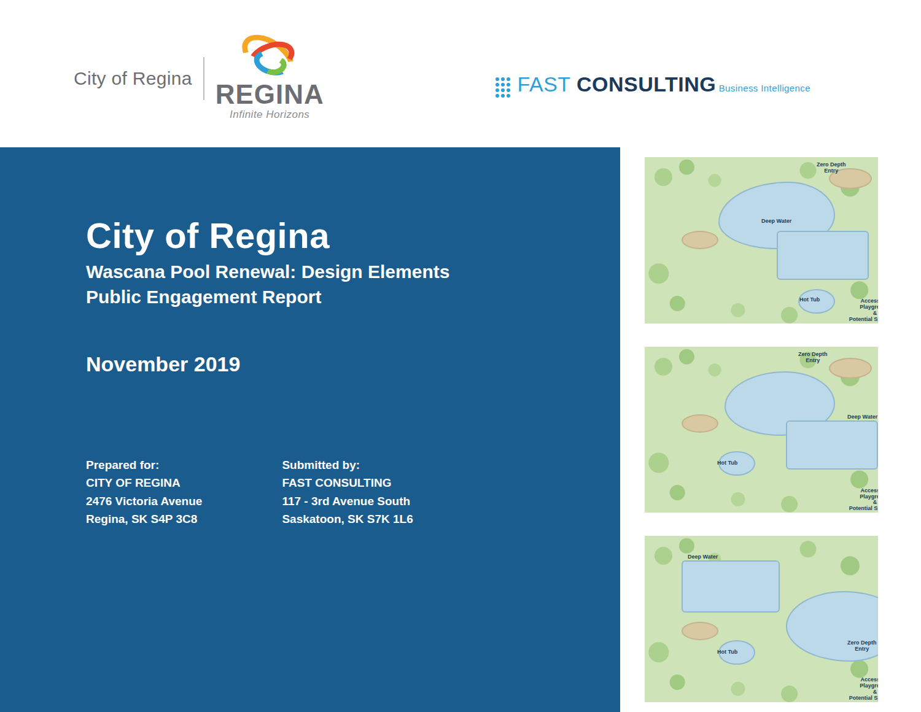City of Regina REGINA Infinite Horizons
FAST CONSULTING Business Intelligence
City of Regina
Wascana Pool Renewal: Design Elements
Public Engagement Report
November 2019
Prepared for:
CITY OF REGINA
2476 Victoria Avenue
Regina, SK S4P 3C8
Submitted by:
FAST CONSULTING
117 - 3rd Avenue South
Saskatoon, SK S7K 1L6
Zero Depth
Entry
Deep Water
Hot Tub
Accessible Playground
&
Potential Spray Pad
Zero Depth
Entry
Deep Water
Hot Tub
Accessible Playground
&
Potential Spray Pad
Deep Water
Zero Depth
Entry
Hot Tub
Accessible Playground
&
Potential Spray Pad